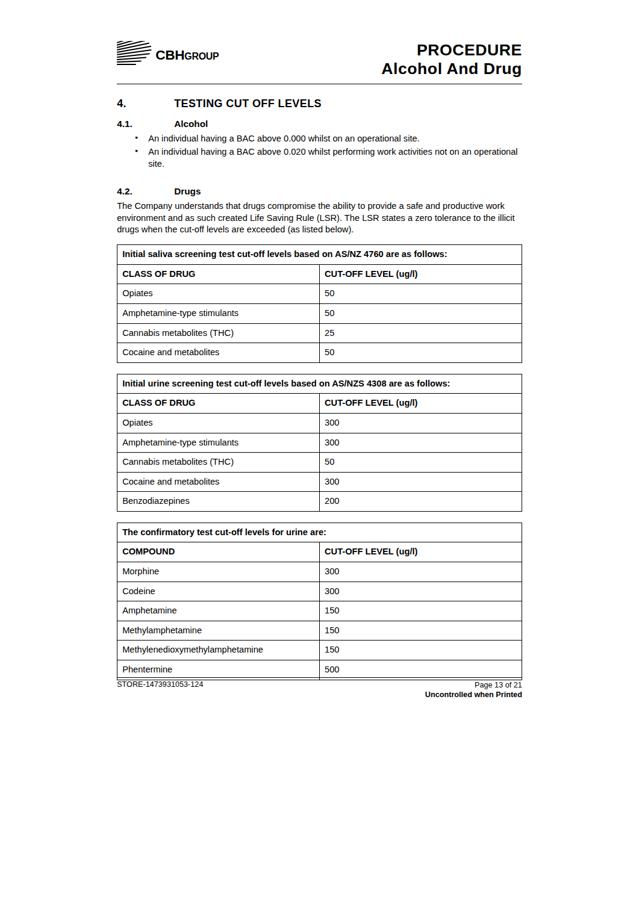CBHGROUP
PROCEDURE
Alcohol And Drug
4. TESTING CUT OFF LEVELS
4.1. Alcohol
An individual having a BAC above 0.000 whilst on an operational site.
An individual having a BAC above 0.020 whilst performing work activities not on an operational site.
4.2. Drugs
The Company understands that drugs compromise the ability to provide a safe and productive work environment and as such created Life Saving Rule (LSR). The LSR states a zero tolerance to the illicit drugs when the cut-off levels are exceeded (as listed below).
| Initial saliva screening test cut-off levels based on AS/NZ 4760 are as follows: |
| CLASS OF DRUG | CUT-OFF LEVEL (ug/l) |
| Opiates | 50 |
| Amphetamine-type stimulants | 50 |
| Cannabis metabolites (THC) | 25 |
| Cocaine and metabolites | 50 |
| Initial urine screening test cut-off levels based on AS/NZS 4308 are as follows: |
| CLASS OF DRUG | CUT-OFF LEVEL (ug/l) |
| Opiates | 300 |
| Amphetamine-type stimulants | 300 |
| Cannabis metabolites (THC) | 50 |
| Cocaine and metabolites | 300 |
| Benzodiazepines | 200 |
| The confirmatory test cut-off levels for urine are: |
| COMPOUND | CUT-OFF LEVEL (ug/l) |
| Morphine | 300 |
| Codeine | 300 |
| Amphetamine | 150 |
| Methylamphetamine | 150 |
| Methylenedioxymethylamphetamine | 150 |
| Phentermine | 500 |
STORE-1473931053-124
Page 13 of 21
Uncontrolled when Printed